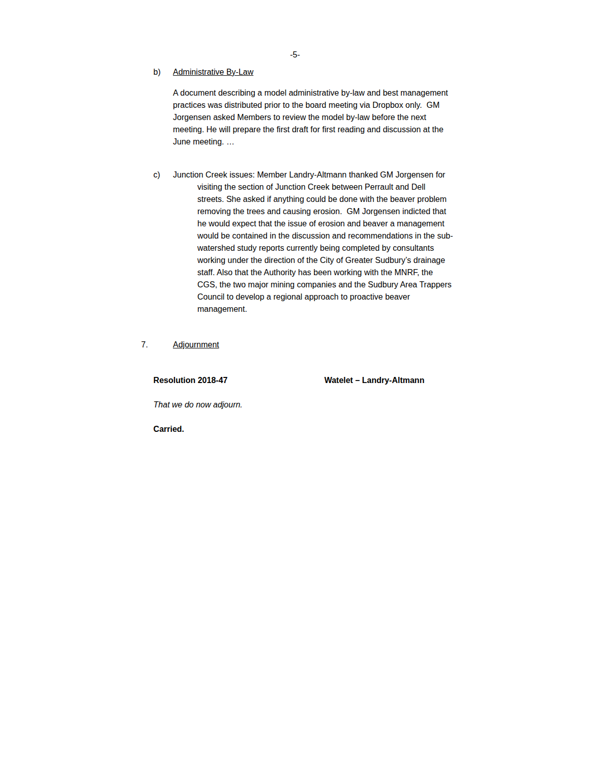-5-
b)
Administrative By-Law
A document describing a model administrative by-law and best management practices was distributed prior to the board meeting via Dropbox only. GM Jorgensen asked Members to review the model by-law before the next meeting. He will prepare the first draft for first reading and discussion at the June meeting. …
c)
Junction Creek issues: Member Landry-Altmann thanked GM Jorgensen for visiting the section of Junction Creek between Perrault and Dell streets. She asked if anything could be done with the beaver problem removing the trees and causing erosion. GM Jorgensen indicted that he would expect that the issue of erosion and beaver a management would be contained in the discussion and recommendations in the sub-watershed study reports currently being completed by consultants working under the direction of the City of Greater Sudbury’s drainage staff. Also that the Authority has been working with the MNRF, the CGS, the two major mining companies and the Sudbury Area Trappers Council to develop a regional approach to proactive beaver management.
7.
Adjournment
Resolution 2018-47
Watelet – Landry-Altmann
That we do now adjourn.
Carried.